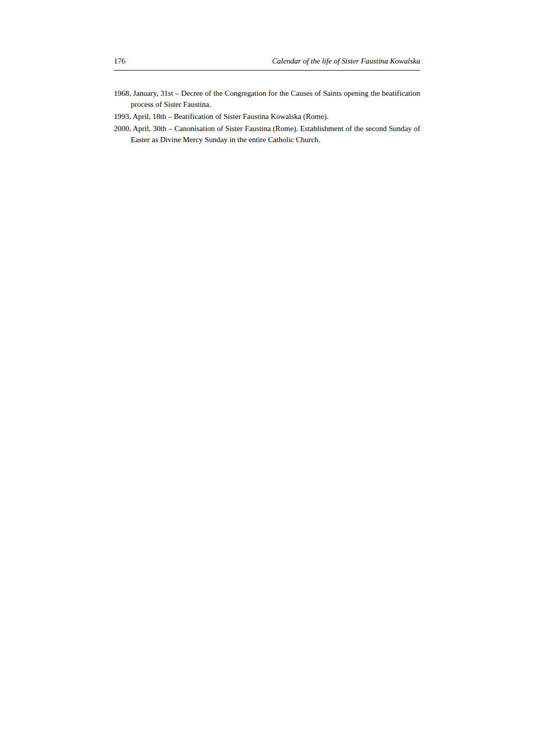176 Calendar of the life of Sister Faustina Kowalska
1968, January, 31st – Decree of the Congregation for the Causes of Saints opening the beatification process of Sister Faustina.
1993, April, 18th – Beatification of Sister Faustina Kowalska (Rome).
2000, April, 30th – Canonisation of Sister Faustina (Rome). Establishment of the second Sunday of Easter as Divine Mercy Sunday in the entire Catholic Church.